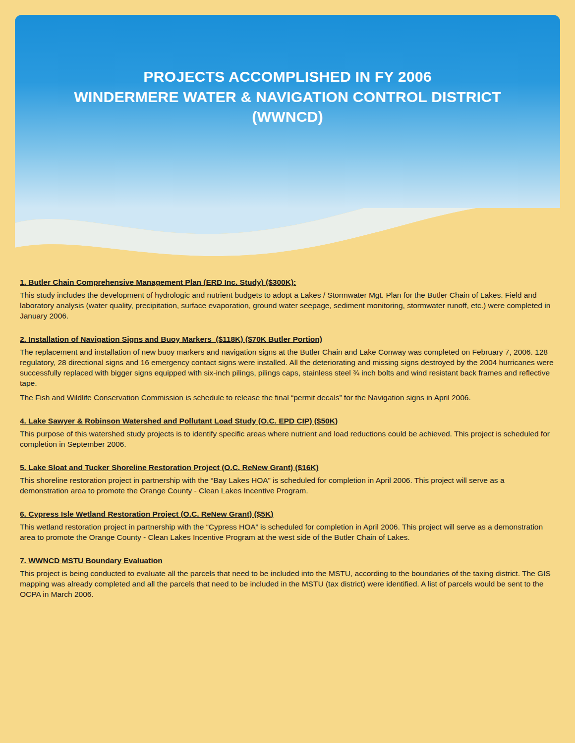Projects Accomplished in FY 2006
Windermere Water & Navigation Control District
(WWNCD)
1. Butler Chain Comprehensive Management Plan (ERD Inc. Study) ($300K):
This study includes the development of hydrologic and nutrient budgets to adopt a Lakes / Stormwater Mgt. Plan for the Butler Chain of Lakes. Field and laboratory analysis (water quality, precipitation, surface evaporation, ground water seepage, sediment monitoring, stormwater runoff, etc.) were completed in January 2006.
2. Installation of Navigation Signs and Buoy Markers ($118K) ($70K Butler Portion)
The replacement and installation of new buoy markers and navigation signs at the Butler Chain and Lake Conway was completed on February 7, 2006. 128 regulatory, 28 directional signs and 16 emergency contact signs were installed. All the deteriorating and missing signs destroyed by the 2004 hurricanes were successfully replaced with bigger signs equipped with six-inch pilings, pilings caps, stainless steel ¾ inch bolts and wind resistant back frames and reflective tape.
The Fish and Wildlife Conservation Commission is schedule to release the final “permit decals” for the Navigation signs in April 2006.
4. Lake Sawyer & Robinson Watershed and Pollutant Load Study (O.C. EPD CIP) ($50K)
This purpose of this watershed study projects is to identify specific areas where nutrient and load reductions could be achieved. This project is scheduled for completion in September 2006.
5. Lake Sloat and Tucker Shoreline Restoration Project (O.C. ReNew Grant) ($16K)
This shoreline restoration project in partnership with the “Bay Lakes HOA” is scheduled for completion in April 2006. This project will serve as a demonstration area to promote the Orange County - Clean Lakes Incentive Program.
6. Cypress Isle Wetland Restoration Project (O.C. ReNew Grant) ($5K)
This wetland restoration project in partnership with the “Cypress HOA” is scheduled for completion in April 2006. This project will serve as a demonstration area to promote the Orange County - Clean Lakes Incentive Program at the west side of the Butler Chain of Lakes.
7. WWNCD MSTU Boundary Evaluation
This project is being conducted to evaluate all the parcels that need to be included into the MSTU, according to the boundaries of the taxing district. The GIS mapping was already completed and all the parcels that need to be included in the MSTU (tax district) were identified. A list of parcels would be sent to the OCPA in March 2006.